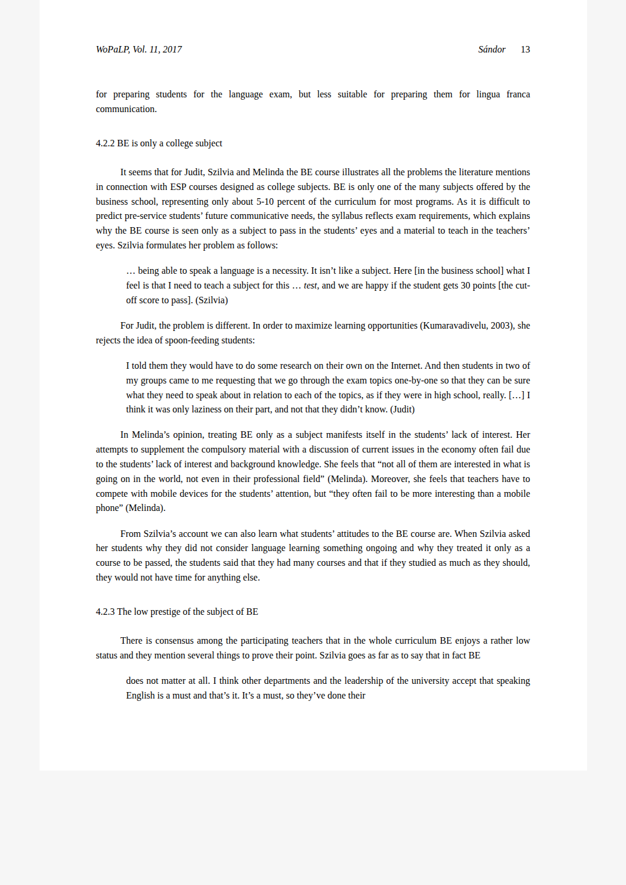WoPaLP, Vol. 11, 2017 Sándor13
for preparing students for the language exam, but less suitable for preparing them for lingua franca communication.
4.2.2 BE is only a college subject
It seems that for Judit, Szilvia and Melinda the BE course illustrates all the problems the literature mentions in connection with ESP courses designed as college subjects. BE is only one of the many subjects offered by the business school, representing only about 5-10 percent of the curriculum for most programs. As it is difficult to predict pre-service students’ future communicative needs, the syllabus reflects exam requirements, which explains why the BE course is seen only as a subject to pass in the students’ eyes and a material to teach in the teachers’ eyes. Szilvia formulates her problem as follows:
… being able to speak a language is a necessity. It isn’t like a subject. Here [in the business school] what I feel is that I need to teach a subject for this … test, and we are happy if the student gets 30 points [the cut-off score to pass]. (Szilvia)
For Judit, the problem is different. In order to maximize learning opportunities (Kumaravadivelu, 2003), she rejects the idea of spoon-feeding students:
I told them they would have to do some research on their own on the Internet. And then students in two of my groups came to me requesting that we go through the exam topics one-by-one so that they can be sure what they need to speak about in relation to each of the topics, as if they were in high school, really. […] I think it was only laziness on their part, and not that they didn’t know. (Judit)
In Melinda’s opinion, treating BE only as a subject manifests itself in the students’ lack of interest. Her attempts to supplement the compulsory material with a discussion of current issues in the economy often fail due to the students’ lack of interest and background knowledge. She feels that “not all of them are interested in what is going on in the world, not even in their professional field” (Melinda). Moreover, she feels that teachers have to compete with mobile devices for the students’ attention, but “they often fail to be more interesting than a mobile phone” (Melinda).
From Szilvia’s account we can also learn what students’ attitudes to the BE course are. When Szilvia asked her students why they did not consider language learning something ongoing and why they treated it only as a course to be passed, the students said that they had many courses and that if they studied as much as they should, they would not have time for anything else.
4.2.3 The low prestige of the subject of BE
There is consensus among the participating teachers that in the whole curriculum BE enjoys a rather low status and they mention several things to prove their point. Szilvia goes as far as to say that in fact BE
does not matter at all. I think other departments and the leadership of the university accept that speaking English is a must and that’s it. It’s a must, so they’ve done their